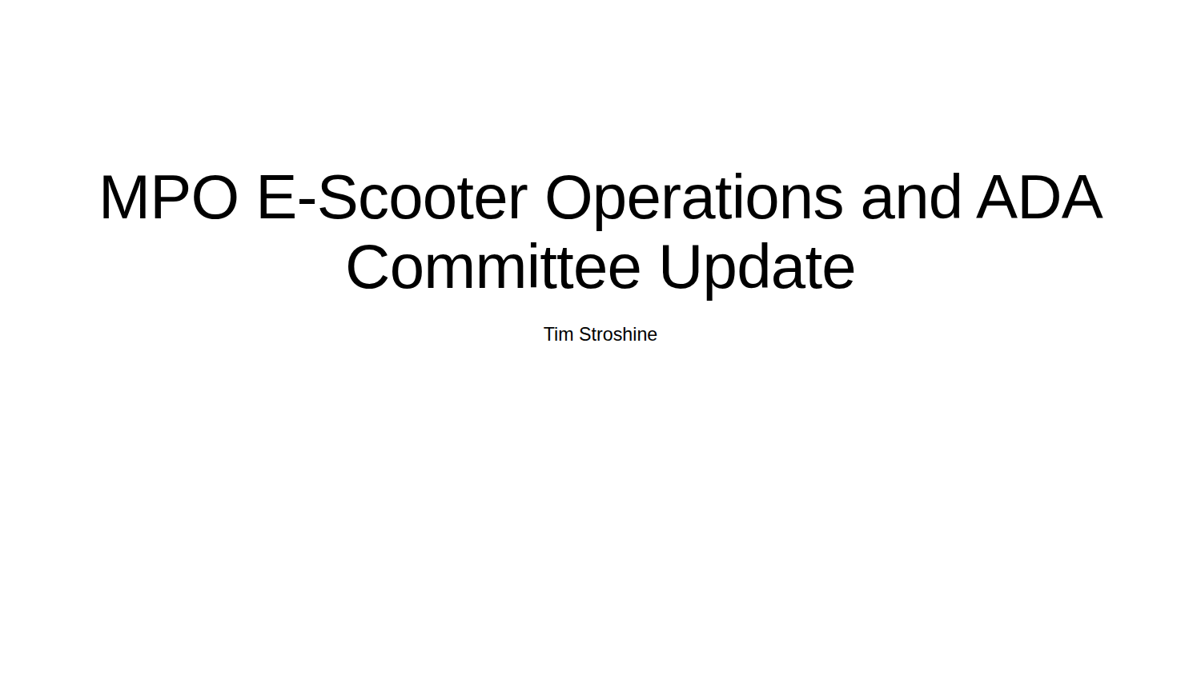MPO E-Scooter Operations and ADA Committee Update
Tim Stroshine